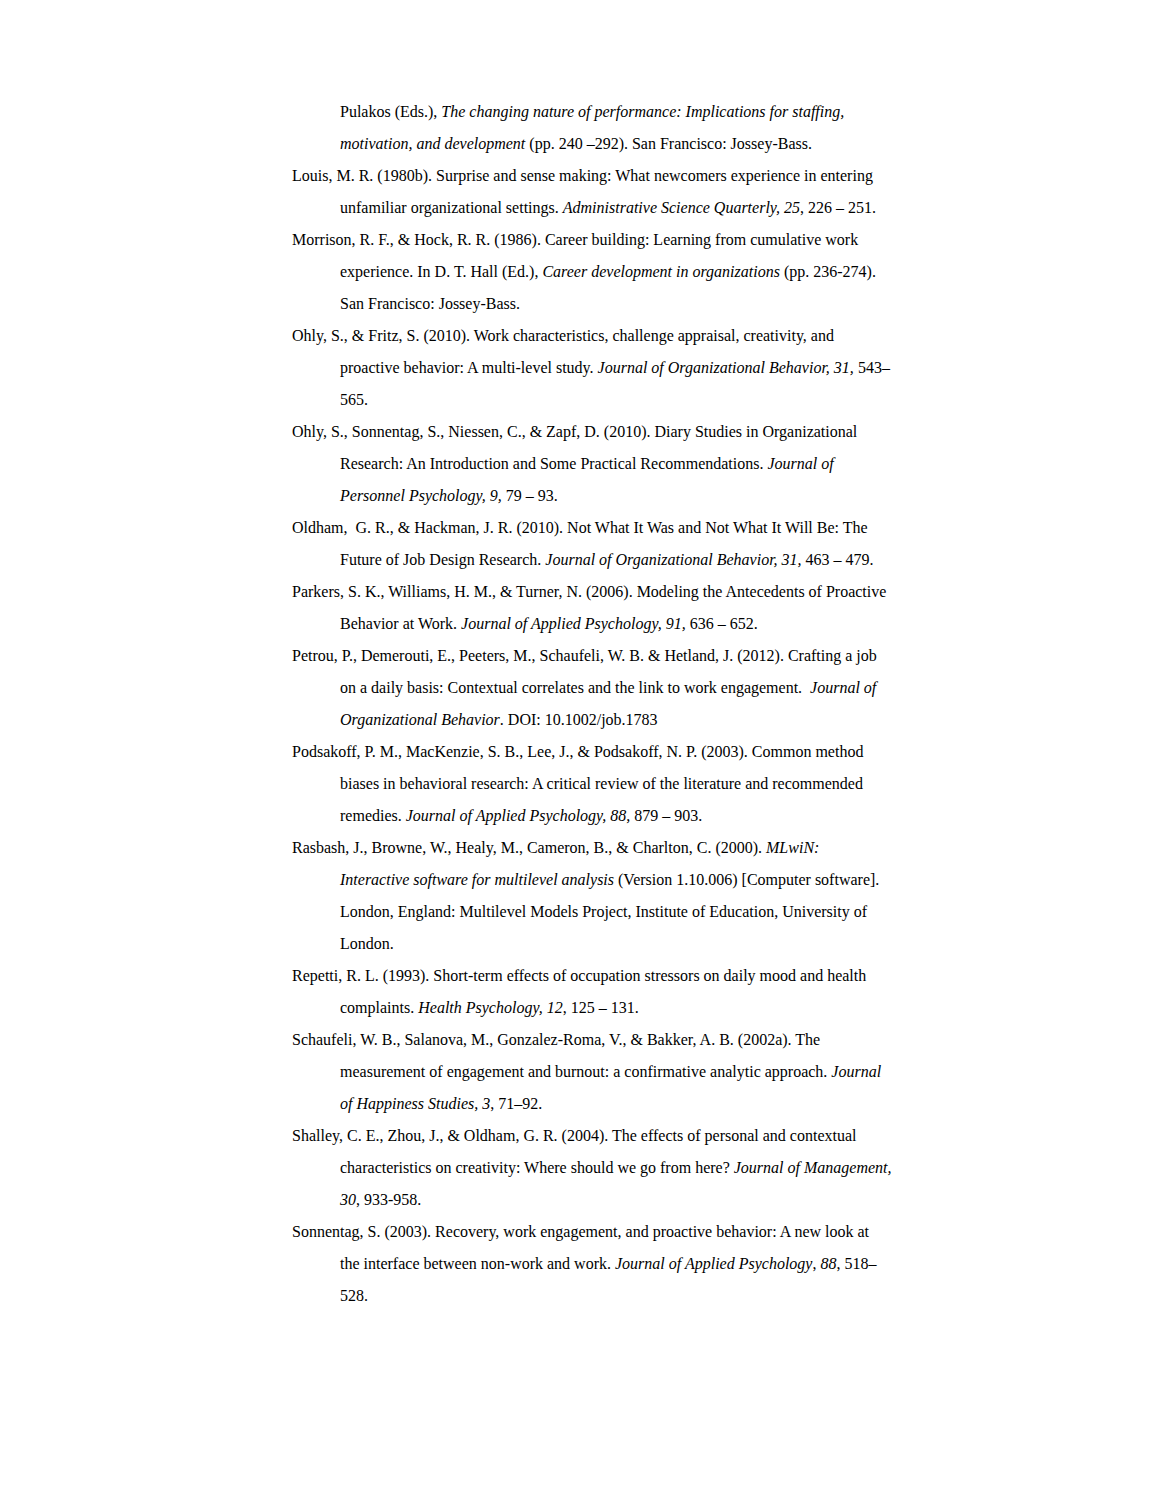Pulakos (Eds.), The changing nature of performance: Implications for staffing, motivation, and development (pp. 240 –292). San Francisco: Jossey-Bass.
Louis, M. R. (1980b). Surprise and sense making: What newcomers experience in entering unfamiliar organizational settings. Administrative Science Quarterly, 25, 226 – 251.
Morrison, R. F., & Hock, R. R. (1986). Career building: Learning from cumulative work experience. In D. T. Hall (Ed.), Career development in organizations (pp. 236-274). San Francisco: Jossey-Bass.
Ohly, S., & Fritz, S. (2010). Work characteristics, challenge appraisal, creativity, and proactive behavior: A multi-level study. Journal of Organizational Behavior, 31, 543–565.
Ohly, S., Sonnentag, S., Niessen, C., & Zapf, D. (2010). Diary Studies in Organizational Research: An Introduction and Some Practical Recommendations. Journal of Personnel Psychology, 9, 79 – 93.
Oldham, G. R., & Hackman, J. R. (2010). Not What It Was and Not What It Will Be: The Future of Job Design Research. Journal of Organizational Behavior, 31, 463 – 479.
Parkers, S. K., Williams, H. M., & Turner, N. (2006). Modeling the Antecedents of Proactive Behavior at Work. Journal of Applied Psychology, 91, 636 – 652.
Petrou, P., Demerouti, E., Peeters, M., Schaufeli, W. B. & Hetland, J. (2012). Crafting a job on a daily basis: Contextual correlates and the link to work engagement. Journal of Organizational Behavior. DOI: 10.1002/job.1783
Podsakoff, P. M., MacKenzie, S. B., Lee, J., & Podsakoff, N. P. (2003). Common method biases in behavioral research: A critical review of the literature and recommended remedies. Journal of Applied Psychology, 88, 879 – 903.
Rasbash, J., Browne, W., Healy, M., Cameron, B., & Charlton, C. (2000). MLwiN: Interactive software for multilevel analysis (Version 1.10.006) [Computer software]. London, England: Multilevel Models Project, Institute of Education, University of London.
Repetti, R. L. (1993). Short-term effects of occupation stressors on daily mood and health complaints. Health Psychology, 12, 125 – 131.
Schaufeli, W. B., Salanova, M., Gonzalez-Roma, V., & Bakker, A. B. (2002a). The measurement of engagement and burnout: a confirmative analytic approach. Journal of Happiness Studies, 3, 71–92.
Shalley, C. E., Zhou, J., & Oldham, G. R. (2004). The effects of personal and contextual characteristics on creativity: Where should we go from here? Journal of Management, 30, 933-958.
Sonnentag, S. (2003). Recovery, work engagement, and proactive behavior: A new look at the interface between non-work and work. Journal of Applied Psychology, 88, 518–528.